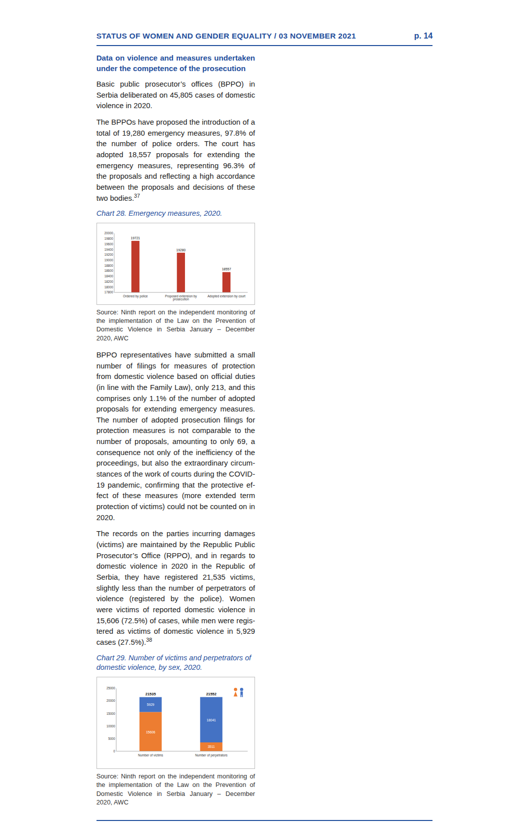Status of Women and Gender Equality / 03 November 2021
p. 14
Data on violence and measures undertaken under the competence of the prosecution
Basic public prosecutor’s offices (BPPO) in Serbia deliberated on 45,805 cases of domestic violence in 2020.
The BPPOs have proposed the introduction of a total of 19,280 emergency measures, 97.8% of the number of police orders. The court has adopted 18,557 proposals for extending the emergency measures, representing 96.3% of the proposals and reflecting a high accordance between the proposals and decisions of these two bodies.37
Chart 28. Emergency measures, 2020.
20000 19800 19600 19400 19200 19000 18800 18600 18400 18200 18000 17800 19721 19280 18557 Ordered by police Proposed extension by prosecution Adopted extension by court
Source: Ninth report on the independent monitoring of the implementation of the Law on the Prevention of Domestic Violence in Serbia January – December 2020, AWC
BPPO representatives have submitted a small number of filings for measures of protection from domestic violence based on official duties (in line with the Family Law), only 213, and this comprises only 1.1% of the number of adopted proposals for extending emergency measures. The number of adopted prosecution filings for protection measures is not comparable to the number of proposals, amounting to only 69, a consequence not only of the inefficiency of the proceedings, but also the extraordinary circumstances of the work of courts during the COVID-19 pandemic, confirming that the protective effect of these measures (more extended term protection of victims) could not be counted on in 2020.
The records on the parties incurring damages (victims) are maintained by the Republic Public Prosecutor’s Office (RPPO), and in regards to domestic violence in 2020 in the Republic of Serbia, they have registered 21,535 victims, slightly less than the number of perpetrators of violence (registered by the police). Women were victims of reported domestic violence in 15,606 (72.5%) of cases, while men were registered as victims of domestic violence in 5,929 cases (27.5%).38
Chart 29. Number of victims and perpetrators of domestic violence, by sex, 2020.
25000 20000 15000 10000 5000 0 15606 5929 21535 3511 18041 21552 Number of victims Number of perpetrators
Source: Ninth report on the independent monitoring of the implementation of the Law on the Prevention of Domestic Violence in Serbia January – December 2020, AWC